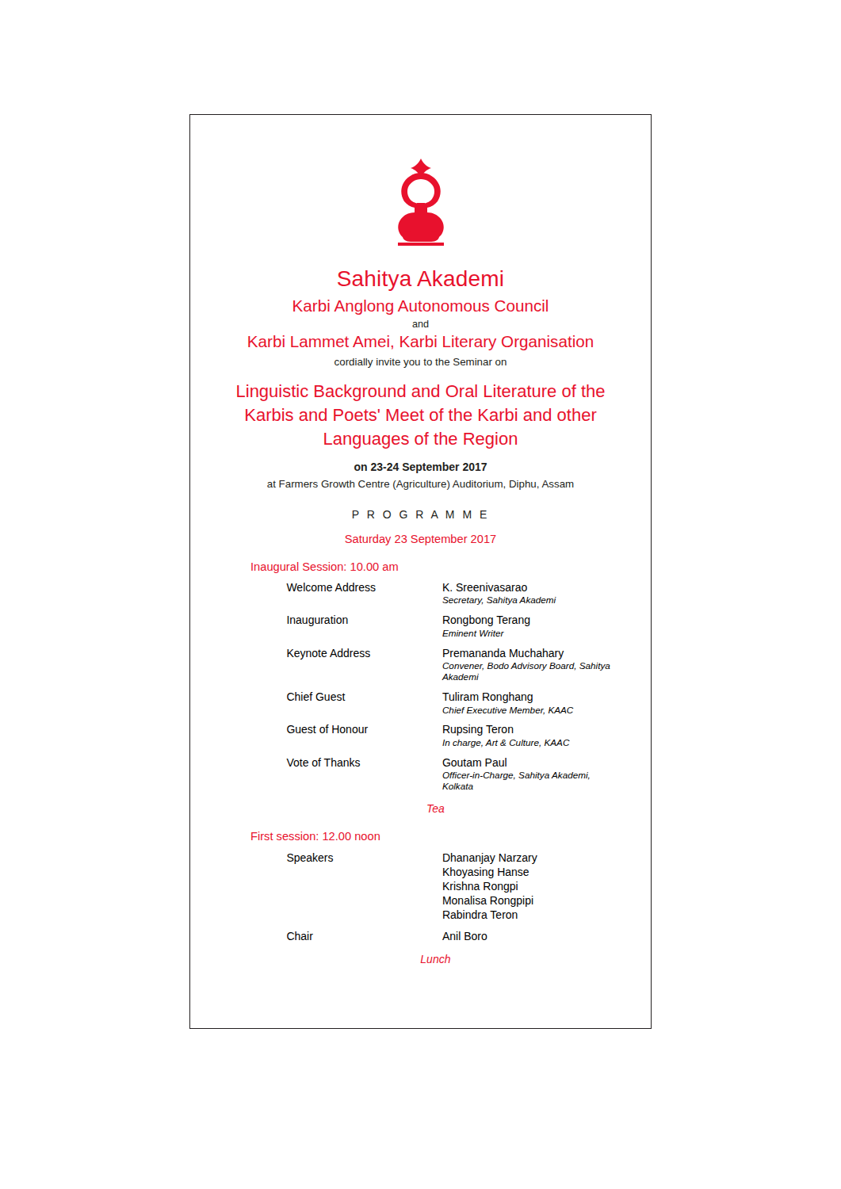Sahitya Akademi
Karbi Anglong Autonomous Council
and
Karbi Lammet Amei, Karbi Literary Organisation
cordially invite you to the Seminar on
Linguistic Background and Oral Literature of the Karbis and Poets' Meet of the Karbi and other Languages of the Region
on 23-24 September 2017
at Farmers Growth Centre (Agriculture) Auditorium, Diphu, Assam
P R O G R A M M E
Saturday 23 September 2017
Inaugural Session: 10.00 am
| Welcome Address | K. Sreenivasarao Secretary, Sahitya Akademi |
| Inauguration | Rongbong Terang Eminent Writer |
| Keynote Address | Premananda Muchahary Convener, Bodo Advisory Board, Sahitya Akademi |
| Chief Guest | Tuliram Ronghang Chief Executive Member, KAAC |
| Guest of Honour | Rupsing Teron In charge, Art & Culture, KAAC |
| Vote of Thanks | Goutam Paul Officer-in-Charge, Sahitya Akademi, Kolkata |
Tea
First session: 12.00 noon
| Speakers | Dhananjay Narzary Khoyasing Hanse Krishna Rongpi Monalisa Rongpipi Rabindra Teron |
| Chair | Anil Boro |
Lunch